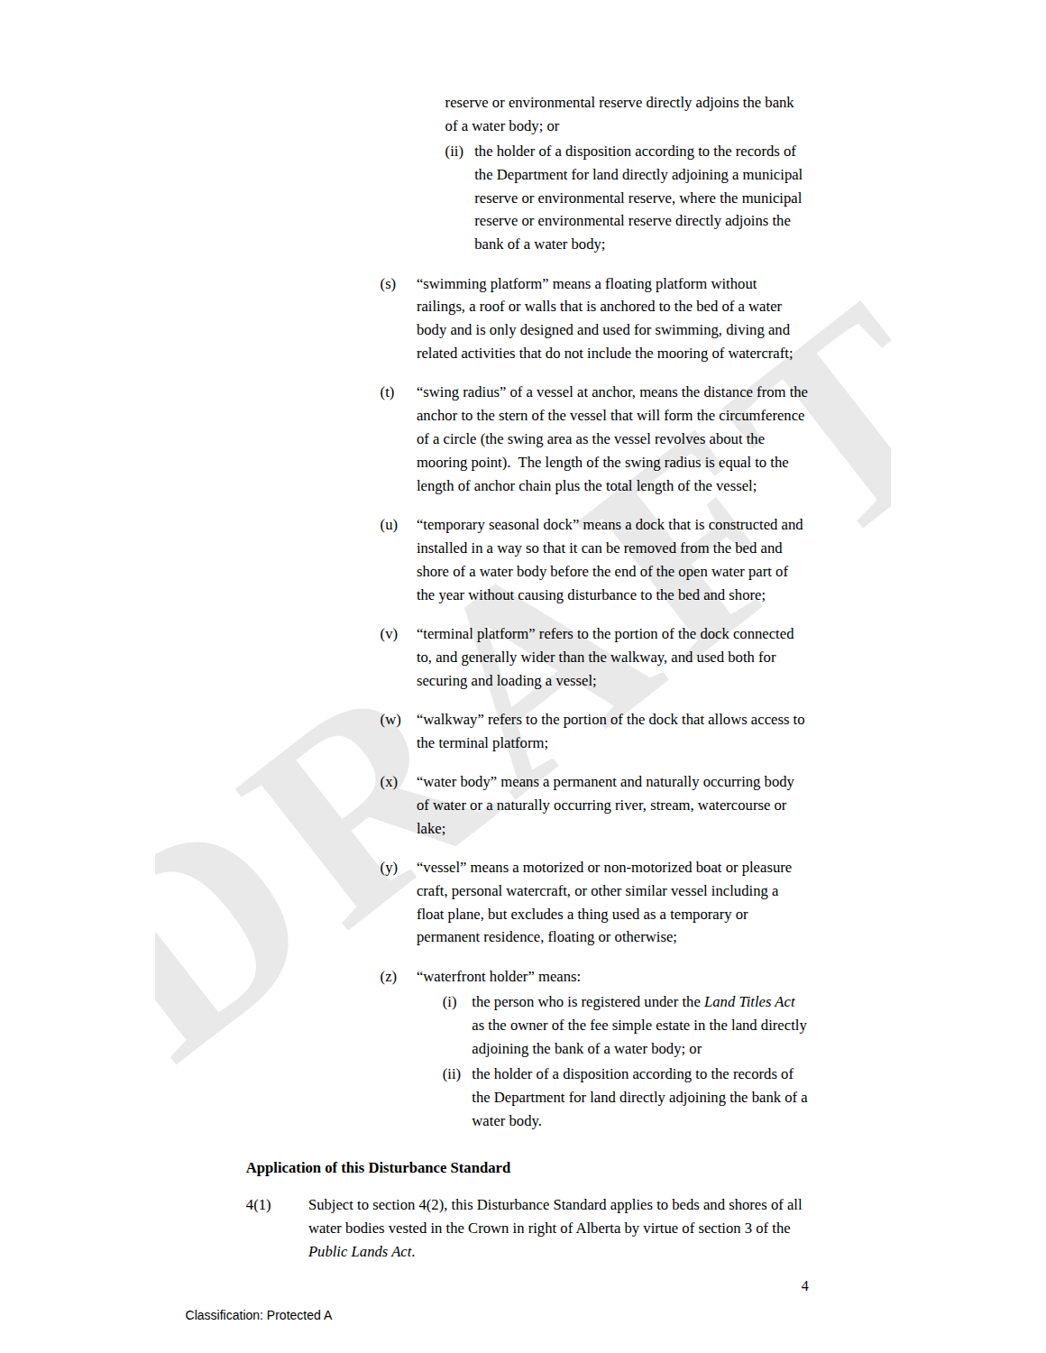DRAFT
reserve or environmental reserve directly adjoins the bank of a water body; or
(ii) the holder of a disposition according to the records of the Department for land directly adjoining a municipal reserve or environmental reserve, where the municipal reserve or environmental reserve directly adjoins the bank of a water body;
(s) “swimming platform” means a floating platform without railings, a roof or walls that is anchored to the bed of a water body and is only designed and used for swimming, diving and related activities that do not include the mooring of watercraft;
(t) “swing radius” of a vessel at anchor, means the distance from the anchor to the stern of the vessel that will form the circumference of a circle (the swing area as the vessel revolves about the mooring point). The length of the swing radius is equal to the length of anchor chain plus the total length of the vessel;
(u) “temporary seasonal dock” means a dock that is constructed and installed in a way so that it can be removed from the bed and shore of a water body before the end of the open water part of the year without causing disturbance to the bed and shore;
(v) “terminal platform” refers to the portion of the dock connected to, and generally wider than the walkway, and used both for securing and loading a vessel;
(w) “walkway” refers to the portion of the dock that allows access to the terminal platform;
(x) “water body” means a permanent and naturally occurring body of water or a naturally occurring river, stream, watercourse or lake;
(y) “vessel” means a motorized or non-motorized boat or pleasure craft, personal watercraft, or other similar vessel including a float plane, but excludes a thing used as a temporary or permanent residence, floating or otherwise;
(z) “waterfront holder” means:
(i) the person who is registered under the Land Titles Act as the owner of the fee simple estate in the land directly adjoining the bank of a water body; or
(ii) the holder of a disposition according to the records of the Department for land directly adjoining the bank of a water body.
Application of this Disturbance Standard
4(1) Subject to section 4(2), this Disturbance Standard applies to beds and shores of all water bodies vested in the Crown in right of Alberta by virtue of section 3 of the Public Lands Act.
4
Classification: Protected A